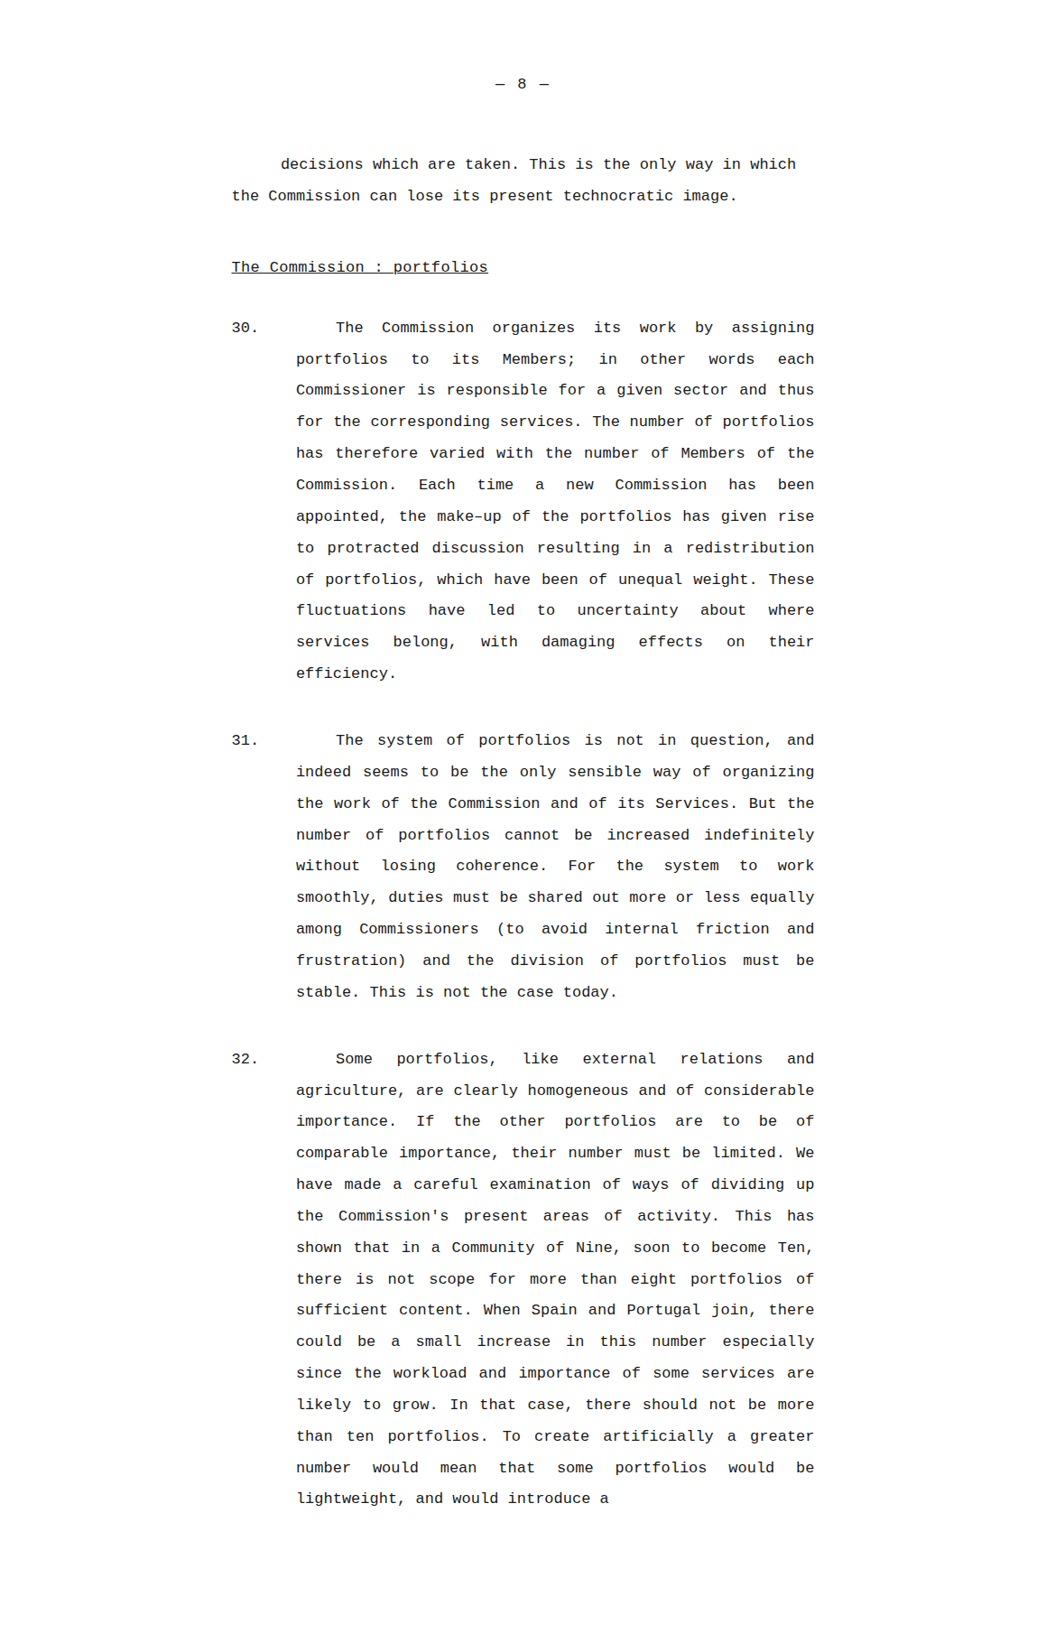— 8 —
decisions which are taken. This is the only way in which the Commission can lose its present technocratic image.
The Commission : portfolios
30.
The Commission organizes its work by assigning portfolios to its Members; in other words each Commissioner is responsible for a given sector and thus for the corresponding services. The number of portfolios has therefore varied with the number of Members of the Commission. Each time a new Commission has been appointed, the make–up of the portfolios has given rise to protracted discussion resulting in a redistribution of portfolios, which have been of unequal weight. These fluctuations have led to uncertainty about where services belong, with damaging effects on their efficiency.
31.
The system of portfolios is not in question, and indeed seems to be the only sensible way of organizing the work of the Commission and of its Services. But the number of portfolios cannot be increased indefinitely without losing coherence. For the system to work smoothly, duties must be shared out more or less equally among Commissioners (to avoid internal friction and frustration) and the division of portfolios must be stable. This is not the case today.
32.
Some portfolios, like external relations and agriculture, are clearly homogeneous and of considerable importance. If the other portfolios are to be of comparable importance, their number must be limited. We have made a careful examination of ways of dividing up the Commission's present areas of activity. This has shown that in a Community of Nine, soon to become Ten, there is not scope for more than eight portfolios of sufficient content. When Spain and Portugal join, there could be a small increase in this number especially since the workload and importance of some services are likely to grow. In that case, there should not be more than ten portfolios. To create artificially a greater number would mean that some portfolios would be lightweight, and would introduce a